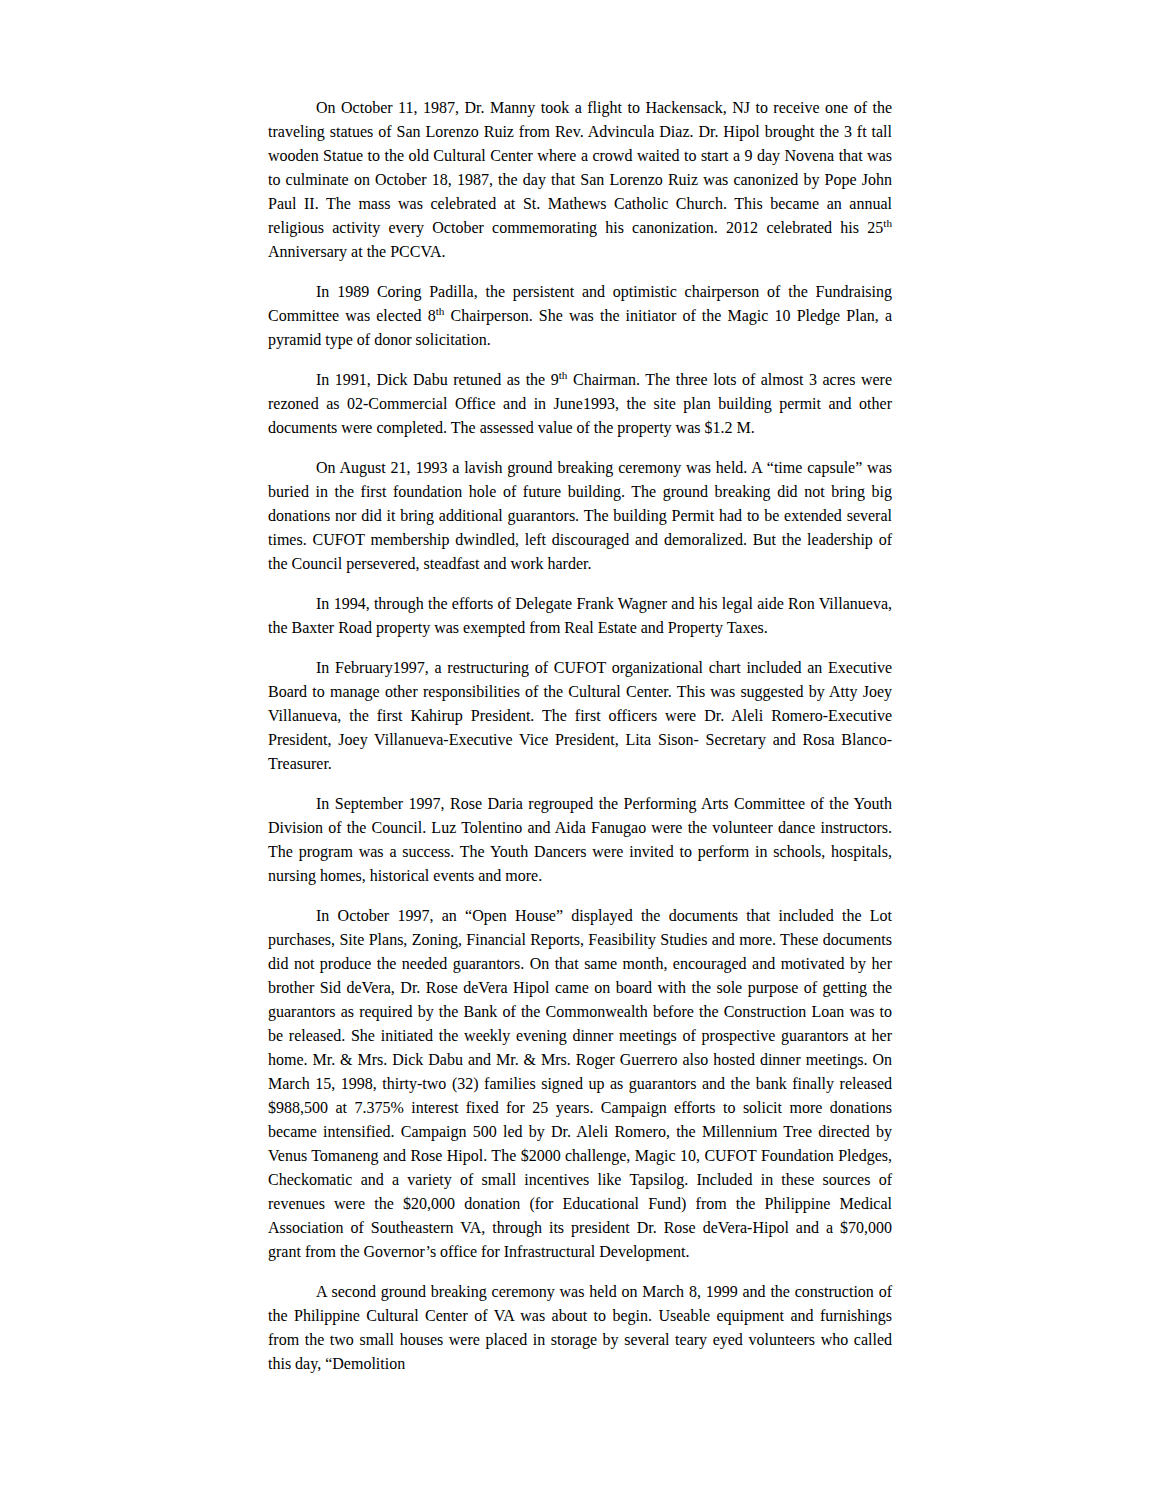On October 11, 1987, Dr. Manny took a flight to Hackensack, NJ to receive one of the traveling statues of San Lorenzo Ruiz from Rev. Advincula Diaz. Dr. Hipol brought the 3 ft tall wooden Statue to the old Cultural Center where a crowd waited to start a 9 day Novena that was to culminate on October 18, 1987, the day that San Lorenzo Ruiz was canonized by Pope John Paul II. The mass was celebrated at St. Mathews Catholic Church. This became an annual religious activity every October commemorating his canonization. 2012 celebrated his 25th Anniversary at the PCCVA.
In 1989 Coring Padilla, the persistent and optimistic chairperson of the Fundraising Committee was elected 8th Chairperson. She was the initiator of the Magic 10 Pledge Plan, a pyramid type of donor solicitation.
In 1991, Dick Dabu retuned as the 9th Chairman. The three lots of almost 3 acres were rezoned as 02-Commercial Office and in June1993, the site plan building permit and other documents were completed. The assessed value of the property was $1.2 M.
On August 21, 1993 a lavish ground breaking ceremony was held. A “time capsule” was buried in the first foundation hole of future building. The ground breaking did not bring big donations nor did it bring additional guarantors. The building Permit had to be extended several times. CUFOT membership dwindled, left discouraged and demoralized. But the leadership of the Council persevered, steadfast and work harder.
In 1994, through the efforts of Delegate Frank Wagner and his legal aide Ron Villanueva, the Baxter Road property was exempted from Real Estate and Property Taxes.
In February1997, a restructuring of CUFOT organizational chart included an Executive Board to manage other responsibilities of the Cultural Center. This was suggested by Atty Joey Villanueva, the first Kahirup President. The first officers were Dr. Aleli Romero-Executive President, Joey Villanueva-Executive Vice President, Lita Sison- Secretary and Rosa Blanco-Treasurer.
In September 1997, Rose Daria regrouped the Performing Arts Committee of the Youth Division of the Council. Luz Tolentino and Aida Fanugao were the volunteer dance instructors. The program was a success. The Youth Dancers were invited to perform in schools, hospitals, nursing homes, historical events and more.
In October 1997, an “Open House” displayed the documents that included the Lot purchases, Site Plans, Zoning, Financial Reports, Feasibility Studies and more. These documents did not produce the needed guarantors. On that same month, encouraged and motivated by her brother Sid deVera, Dr. Rose deVera Hipol came on board with the sole purpose of getting the guarantors as required by the Bank of the Commonwealth before the Construction Loan was to be released. She initiated the weekly evening dinner meetings of prospective guarantors at her home. Mr. & Mrs. Dick Dabu and Mr. & Mrs. Roger Guerrero also hosted dinner meetings. On March 15, 1998, thirty-two (32) families signed up as guarantors and the bank finally released $988,500 at 7.375% interest fixed for 25 years. Campaign efforts to solicit more donations became intensified. Campaign 500 led by Dr. Aleli Romero, the Millennium Tree directed by Venus Tomaneng and Rose Hipol. The $2000 challenge, Magic 10, CUFOT Foundation Pledges, Checkomatic and a variety of small incentives like Tapsilog. Included in these sources of revenues were the $20,000 donation (for Educational Fund) from the Philippine Medical Association of Southeastern VA, through its president Dr. Rose deVera-Hipol and a $70,000 grant from the Governor’s office for Infrastructural Development.
A second ground breaking ceremony was held on March 8, 1999 and the construction of the Philippine Cultural Center of VA was about to begin. Useable equipment and furnishings from the two small houses were placed in storage by several teary eyed volunteers who called this day, “Demolition